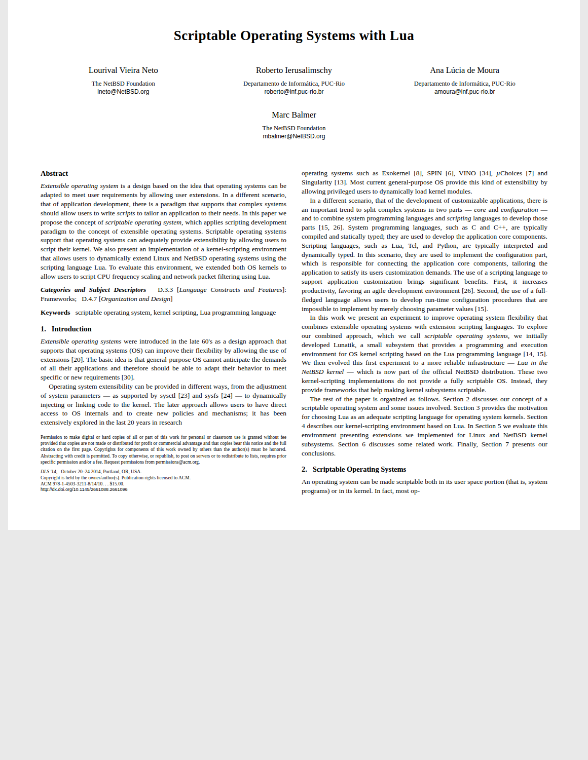Scriptable Operating Systems with Lua
Lourival Vieira Neto
The NetBSD Foundation
lneto@NetBSD.org
Roberto Ierusalimschy
Departamento de Informática, PUC-Rio
roberto@inf.puc-rio.br
Ana Lúcia de Moura
Departamento de Informática, PUC-Rio
amoura@inf.puc-rio.br
Marc Balmer
The NetBSD Foundation
mbalmer@NetBSD.org
Abstract
Extensible operating system is a design based on the idea that operating systems can be adapted to meet user requirements by allowing user extensions. In a different scenario, that of application development, there is a paradigm that supports that complex systems should allow users to write scripts to tailor an application to their needs. In this paper we propose the concept of scriptable operating system, which applies scripting development paradigm to the concept of extensible operating systems. Scriptable operating systems support that operating systems can adequately provide extensibility by allowing users to script their kernel. We also present an implementation of a kernel-scripting environment that allows users to dynamically extend Linux and NetBSD operating systems using the scripting language Lua. To evaluate this environment, we extended both OS kernels to allow users to script CPU frequency scaling and network packet filtering using Lua.
Categories and Subject Descriptors D.3.3 [Language Constructs and Features]: Frameworks; D.4.7 [Organization and Design]
Keywords scriptable operating system, kernel scripting, Lua programming language
1. Introduction
Extensible operating systems were introduced in the late 60's as a design approach that supports that operating systems (OS) can improve their flexibility by allowing the use of extensions [20]. The basic idea is that general-purpose OS cannot anticipate the demands of all their applications and therefore should be able to adapt their behavior to meet specific or new requirements [30].
Operating system extensibility can be provided in different ways, from the adjustment of system parameters — as supported by sysctl [23] and sysfs [24] — to dynamically injecting or linking code to the kernel. The later approach allows users to have direct access to OS internals and to create new policies and mechanisms; it has been extensively explored in the last 20 years in research
Permission to make digital or hard copies of all or part of this work for personal or classroom use is granted without fee provided that copies are not made or distributed for profit or commercial advantage and that copies bear this notice and the full citation on the first page. Copyrights for components of this work owned by others than the author(s) must be honored. Abstracting with credit is permitted. To copy otherwise, or republish, to post on servers or to redistribute to lists, requires prior specific permission and/or a fee. Request permissions from permissions@acm.org.
DLS '14, October 20–24 2014, Portland, OR, USA.
Copyright is held by the owner/author(s). Publication rights licensed to ACM.
ACM 978-1-4503-3211-8/14/10. . . $15.00.
http://dx.doi.org/10.1145/2661088.2661096
operating systems such as Exokernel [8], SPIN [6], VINO [34], µ Choices [7] and Singularity [13]. Most current general-purpose OS provide this kind of extensibility by allowing privileged users to dynamically load kernel modules.
In a different scenario, that of the development of customizable applications, there is an important trend to split complex systems in two parts — core and configuration — and to combine system programming languages and scripting languages to develop those parts [15, 26]. System programming languages, such as C and C++, are typically compiled and statically typed; they are used to develop the application core components. Scripting languages, such as Lua, Tcl, and Python, are typically interpreted and dynamically typed. In this scenario, they are used to implement the configuration part, which is responsible for connecting the application core components, tailoring the application to satisfy its users customization demands. The use of a scripting language to support application customization brings significant benefits. First, it increases productivity, favoring an agile development environment [26]. Second, the use of a full-fledged language allows users to develop run-time configuration procedures that are impossible to implement by merely choosing parameter values [15].
In this work we present an experiment to improve operating system flexibility that combines extensible operating systems with extension scripting languages. To explore our combined approach, which we call scriptable operating systems, we initially developed Lunatik, a small subsystem that provides a programming and execution environment for OS kernel scripting based on the Lua programming language [14, 15]. We then evolved this first experiment to a more reliable infrastructure — Lua in the NetBSD kernel — which is now part of the official NetBSD distribution. These two kernel-scripting implementations do not provide a fully scriptable OS. Instead, they provide frameworks that help making kernel subsystems scriptable.
The rest of the paper is organized as follows. Section 2 discusses our concept of a scriptable operating system and some issues involved. Section 3 provides the motivation for choosing Lua as an adequate scripting language for operating system kernels. Section 4 describes our kernel-scripting environment based on Lua. In Section 5 we evaluate this environment presenting extensions we implemented for Linux and NetBSD kernel subsystems. Section 6 discusses some related work. Finally, Section 7 presents our conclusions.
2. Scriptable Operating Systems
An operating system can be made scriptable both in its user space portion (that is, system programs) or in its kernel. In fact, most op-